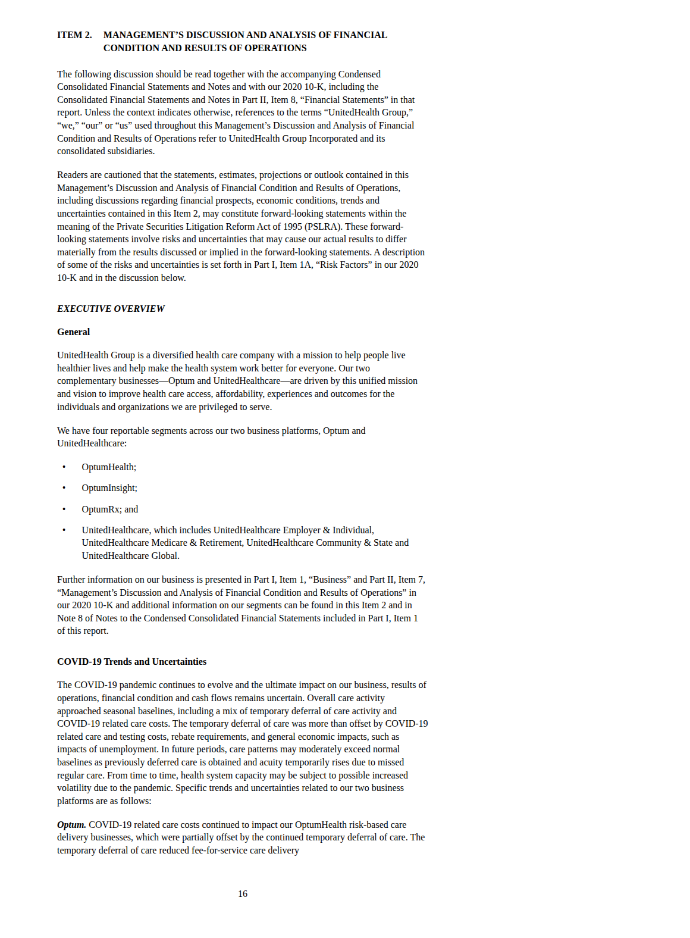ITEM 2. MANAGEMENT’S DISCUSSION AND ANALYSIS OF FINANCIAL CONDITION AND RESULTS OF OPERATIONS
The following discussion should be read together with the accompanying Condensed Consolidated Financial Statements and Notes and with our 2020 10-K, including the Consolidated Financial Statements and Notes in Part II, Item 8, “Financial Statements” in that report. Unless the context indicates otherwise, references to the terms “UnitedHealth Group,” “we,” “our” or “us” used throughout this Management’s Discussion and Analysis of Financial Condition and Results of Operations refer to UnitedHealth Group Incorporated and its consolidated subsidiaries.
Readers are cautioned that the statements, estimates, projections or outlook contained in this Management’s Discussion and Analysis of Financial Condition and Results of Operations, including discussions regarding financial prospects, economic conditions, trends and uncertainties contained in this Item 2, may constitute forward-looking statements within the meaning of the Private Securities Litigation Reform Act of 1995 (PSLRA). These forward-looking statements involve risks and uncertainties that may cause our actual results to differ materially from the results discussed or implied in the forward-looking statements. A description of some of the risks and uncertainties is set forth in Part I, Item 1A, “Risk Factors” in our 2020 10-K and in the discussion below.
EXECUTIVE OVERVIEW
General
UnitedHealth Group is a diversified health care company with a mission to help people live healthier lives and help make the health system work better for everyone. Our two complementary businesses—Optum and UnitedHealthcare—are driven by this unified mission and vision to improve health care access, affordability, experiences and outcomes for the individuals and organizations we are privileged to serve.
We have four reportable segments across our two business platforms, Optum and UnitedHealthcare:
OptumHealth;
OptumInsight;
OptumRx; and
UnitedHealthcare, which includes UnitedHealthcare Employer & Individual, UnitedHealthcare Medicare & Retirement, UnitedHealthcare Community & State and UnitedHealthcare Global.
Further information on our business is presented in Part I, Item 1, “Business” and Part II, Item 7, “Management’s Discussion and Analysis of Financial Condition and Results of Operations” in our 2020 10-K and additional information on our segments can be found in this Item 2 and in Note 8 of Notes to the Condensed Consolidated Financial Statements included in Part I, Item 1 of this report.
COVID-19 Trends and Uncertainties
The COVID-19 pandemic continues to evolve and the ultimate impact on our business, results of operations, financial condition and cash flows remains uncertain. Overall care activity approached seasonal baselines, including a mix of temporary deferral of care activity and COVID-19 related care costs. The temporary deferral of care was more than offset by COVID-19 related care and testing costs, rebate requirements, and general economic impacts, such as impacts of unemployment. In future periods, care patterns may moderately exceed normal baselines as previously deferred care is obtained and acuity temporarily rises due to missed regular care. From time to time, health system capacity may be subject to possible increased volatility due to the pandemic. Specific trends and uncertainties related to our two business platforms are as follows:
Optum. COVID-19 related care costs continued to impact our OptumHealth risk-based care delivery businesses, which were partially offset by the continued temporary deferral of care. The temporary deferral of care reduced fee-for-service care delivery
16